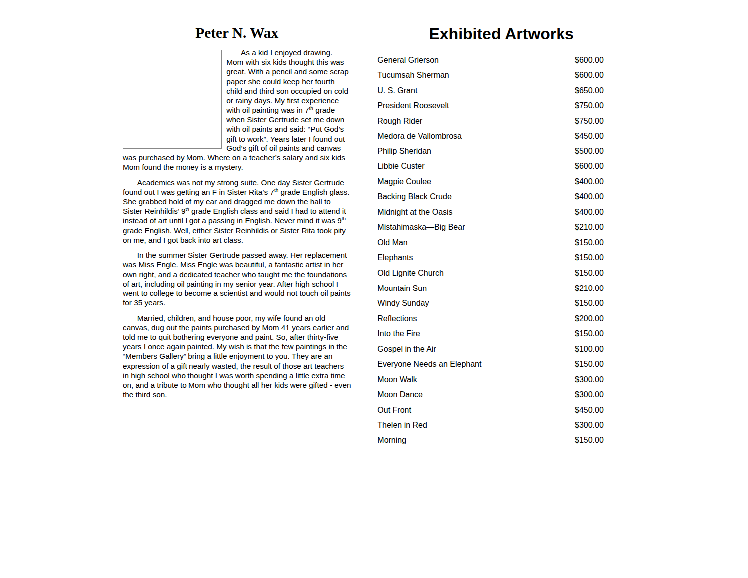Peter N. Wax
As a kid I enjoyed drawing. Mom with six kids thought this was great. With a pencil and some scrap paper she could keep her fourth child and third son occupied on cold or rainy days. My first experience with oil painting was in 7th grade when Sister Gertrude set me down with oil paints and said: “Put God’s gift to work”. Years later I found out God’s gift of oil paints and canvas was purchased by Mom. Where on a teacher’s salary and six kids Mom found the money is a mystery.
Academics was not my strong suite. One day Sister Gertrude found out I was getting an F in Sister Rita’s 7th grade English glass. She grabbed hold of my ear and dragged me down the hall to Sister Reinhildis’ 9th grade English class and said I had to attend it instead of art until I got a passing in English. Never mind it was 9th grade English. Well, either Sister Reinhildis or Sister Rita took pity on me, and I got back into art class.
In the summer Sister Gertrude passed away. Her replacement was Miss Engle. Miss Engle was beautiful, a fantastic artist in her own right, and a dedicated teacher who taught me the foundations of art, including oil painting in my senior year. After high school I went to college to become a scientist and would not touch oil paints for 35 years.
Married, children, and house poor, my wife found an old canvas, dug out the paints purchased by Mom 41 years earlier and told me to quit bothering everyone and paint. So, after thirty-five years I once again painted. My wish is that the few paintings in the “Members Gallery” bring a little enjoyment to you. They are an expression of a gift nearly wasted, the result of those art teachers in high school who thought I was worth spending a little extra time on, and a tribute to Mom who thought all her kids were gifted - even the third son.
Exhibited Artworks
| General Grierson | $600.00 |
| Tucumsah Sherman | $600.00 |
| U. S. Grant | $650.00 |
| President Roosevelt | $750.00 |
| Rough Rider | $750.00 |
| Medora de Vallombrosa | $450.00 |
| Philip Sheridan | $500.00 |
| Libbie Custer | $600.00 |
| Magpie Coulee | $400.00 |
| Backing Black Crude | $400.00 |
| Midnight at the Oasis | $400.00 |
| Mistahimaska—Big Bear | $210.00 |
| Old Man | $150.00 |
| Elephants | $150.00 |
| Old Lignite Church | $150.00 |
| Mountain Sun | $210.00 |
| Windy Sunday | $150.00 |
| Reflections | $200.00 |
| Into the Fire | $150.00 |
| Gospel in the Air | $100.00 |
| Everyone Needs an Elephant | $150.00 |
| Moon Walk | $300.00 |
| Moon Dance | $300.00 |
| Out Front | $450.00 |
| Thelen in Red | $300.00 |
| Morning | $150.00 |